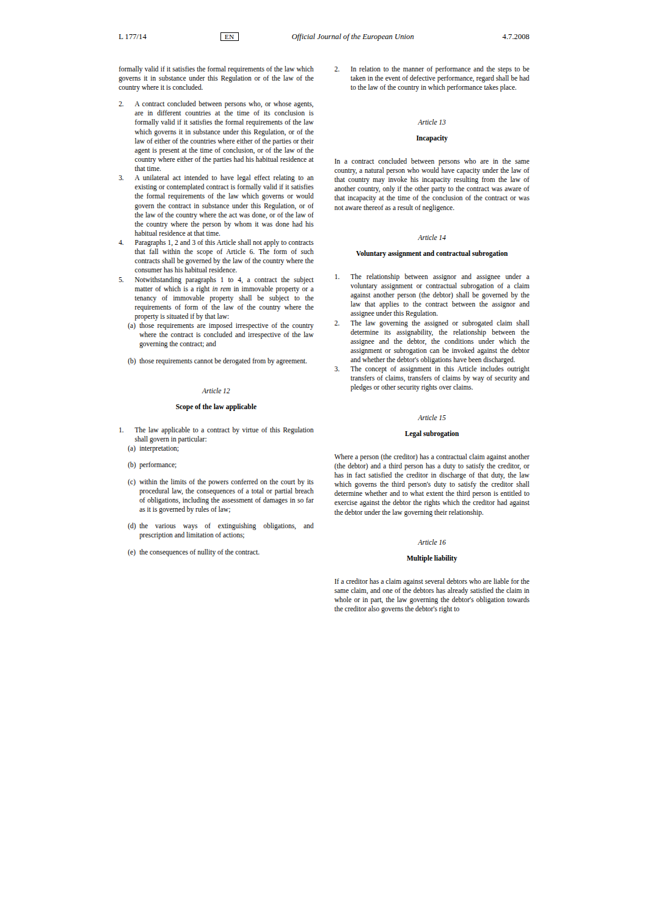L 177/14
EN
Official Journal of the European Union
4.7.2008
formally valid if it satisfies the formal requirements of the law which governs it in substance under this Regulation or of the law of the country where it is concluded.
2.
A contract concluded between persons who, or whose agents, are in different countries at the time of its conclusion is formally valid if it satisfies the formal requirements of the law which governs it in substance under this Regulation, or of the law of either of the countries where either of the parties or their agent is present at the time of conclusion, or of the law of the country where either of the parties had his habitual residence at that time.
3.
A unilateral act intended to have legal effect relating to an existing or contemplated contract is formally valid if it satisfies the formal requirements of the law which governs or would govern the contract in substance under this Regulation, or of the law of the country where the act was done, or of the law of the country where the person by whom it was done had his habitual residence at that time.
4.
Paragraphs 1, 2 and 3 of this Article shall not apply to contracts that fall within the scope of Article 6. The form of such contracts shall be governed by the law of the country where the consumer has his habitual residence.
5.
Notwithstanding paragraphs 1 to 4, a contract the subject matter of which is a right in rem in immovable property or a tenancy of immovable property shall be subject to the requirements of form of the law of the country where the property is situated if by that law:
(a)
those requirements are imposed irrespective of the country where the contract is concluded and irrespective of the law governing the contract; and
(b)
those requirements cannot be derogated from by agreement.
Article 12
Scope of the law applicable
1.
The law applicable to a contract by virtue of this Regulation shall govern in particular:
(a)
interpretation;
(b)
performance;
(c)
within the limits of the powers conferred on the court by its procedural law, the consequences of a total or partial breach of obligations, including the assessment of damages in so far as it is governed by rules of law;
(d)
the various ways of extinguishing obligations, and prescription and limitation of actions;
(e)
the consequences of nullity of the contract.
2.
In relation to the manner of performance and the steps to be taken in the event of defective performance, regard shall be had to the law of the country in which performance takes place.
Article 13
Incapacity
In a contract concluded between persons who are in the same country, a natural person who would have capacity under the law of that country may invoke his incapacity resulting from the law of another country, only if the other party to the contract was aware of that incapacity at the time of the conclusion of the contract or was not aware thereof as a result of negligence.
Article 14
Voluntary assignment and contractual subrogation
1.
The relationship between assignor and assignee under a voluntary assignment or contractual subrogation of a claim against another person (the debtor) shall be governed by the law that applies to the contract between the assignor and assignee under this Regulation.
2.
The law governing the assigned or subrogated claim shall determine its assignability, the relationship between the assignee and the debtor, the conditions under which the assignment or subrogation can be invoked against the debtor and whether the debtor's obligations have been discharged.
3.
The concept of assignment in this Article includes outright transfers of claims, transfers of claims by way of security and pledges or other security rights over claims.
Article 15
Legal subrogation
Where a person (the creditor) has a contractual claim against another (the debtor) and a third person has a duty to satisfy the creditor, or has in fact satisfied the creditor in discharge of that duty, the law which governs the third person's duty to satisfy the creditor shall determine whether and to what extent the third person is entitled to exercise against the debtor the rights which the creditor had against the debtor under the law governing their relationship.
Article 16
Multiple liability
If a creditor has a claim against several debtors who are liable for the same claim, and one of the debtors has already satisfied the claim in whole or in part, the law governing the debtor's obligation towards the creditor also governs the debtor's right to